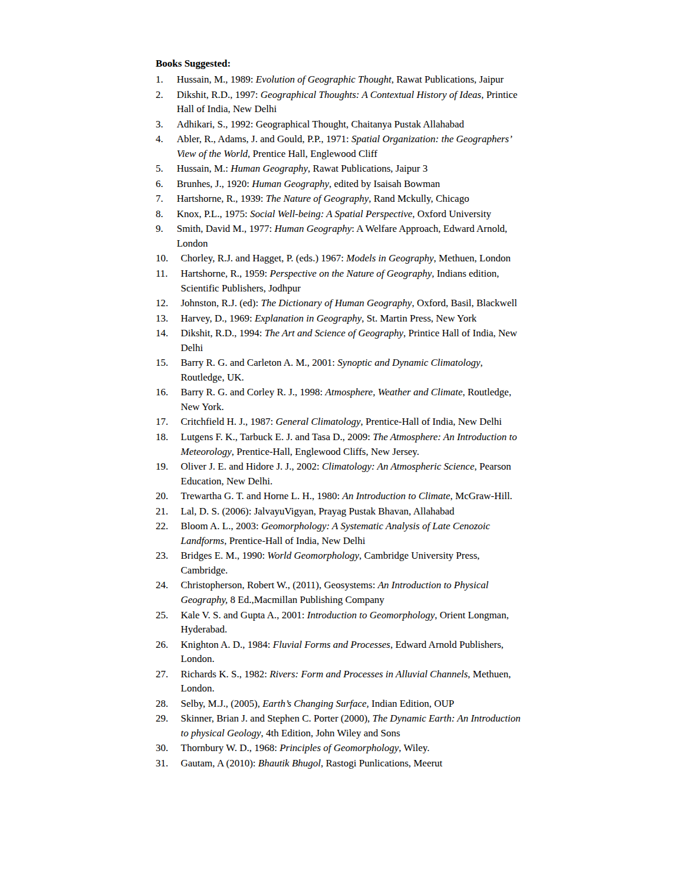Books Suggested:
1. Hussain, M., 1989: Evolution of Geographic Thought, Rawat Publications, Jaipur
2. Dikshit, R.D., 1997: Geographical Thoughts: A Contextual History of Ideas, Printice Hall of India, New Delhi
3. Adhikari, S., 1992: Geographical Thought, Chaitanya Pustak Allahabad
4. Abler, R., Adams, J. and Gould, P.P., 1971: Spatial Organization: the Geographers’ View of the World, Prentice Hall, Englewood Cliff
5. Hussain, M.: Human Geography, Rawat Publications, Jaipur 3
6. Brunhes, J., 1920: Human Geography, edited by Isaisah Bowman
7. Hartshorne, R., 1939: The Nature of Geography, Rand Mckully, Chicago
8. Knox, P.L., 1975: Social Well-being: A Spatial Perspective, Oxford University
9. Smith, David M., 1977: Human Geography: A Welfare Approach, Edward Arnold, London
10. Chorley, R.J. and Hagget, P. (eds.) 1967: Models in Geography, Methuen, London
11. Hartshorne, R., 1959: Perspective on the Nature of Geography, Indians edition, Scientific Publishers, Jodhpur
12. Johnston, R.J. (ed): The Dictionary of Human Geography, Oxford, Basil, Blackwell
13. Harvey, D., 1969: Explanation in Geography, St. Martin Press, New York
14. Dikshit, R.D., 1994: The Art and Science of Geography, Printice Hall of India, New Delhi
15. Barry R. G. and Carleton A. M., 2001: Synoptic and Dynamic Climatology, Routledge, UK.
16. Barry R. G. and Corley R. J., 1998: Atmosphere, Weather and Climate, Routledge, New York.
17. Critchfield H. J., 1987: General Climatology, Prentice-Hall of India, New Delhi
18. Lutgens F. K., Tarbuck E. J. and Tasa D., 2009: The Atmosphere: An Introduction to Meteorology, Prentice-Hall, Englewood Cliffs, New Jersey.
19. Oliver J. E. and Hidore J. J., 2002: Climatology: An Atmospheric Science, Pearson Education, New Delhi.
20. Trewartha G. T. and Horne L. H., 1980: An Introduction to Climate, McGraw-Hill.
21. Lal, D. S. (2006): JalvayuVigyan, Prayag Pustak Bhavan, Allahabad
22. Bloom A. L., 2003: Geomorphology: A Systematic Analysis of Late Cenozoic Landforms, Prentice-Hall of India, New Delhi
23. Bridges E. M., 1990: World Geomorphology, Cambridge University Press, Cambridge.
24. Christopherson, Robert W., (2011), Geosystems: An Introduction to Physical Geography, 8 Ed.,Macmillan Publishing Company
25. Kale V. S. and Gupta A., 2001: Introduction to Geomorphology, Orient Longman, Hyderabad.
26. Knighton A. D., 1984: Fluvial Forms and Processes, Edward Arnold Publishers, London.
27. Richards K. S., 1982: Rivers: Form and Processes in Alluvial Channels, Methuen, London.
28. Selby, M.J., (2005), Earth’s Changing Surface, Indian Edition, OUP
29. Skinner, Brian J. and Stephen C. Porter (2000), The Dynamic Earth: An Introduction to physical Geology, 4th Edition, John Wiley and Sons
30. Thornbury W. D., 1968: Principles of Geomorphology, Wiley.
31. Gautam, A (2010): Bhautik Bhugol, Rastogi Punlications, Meerut